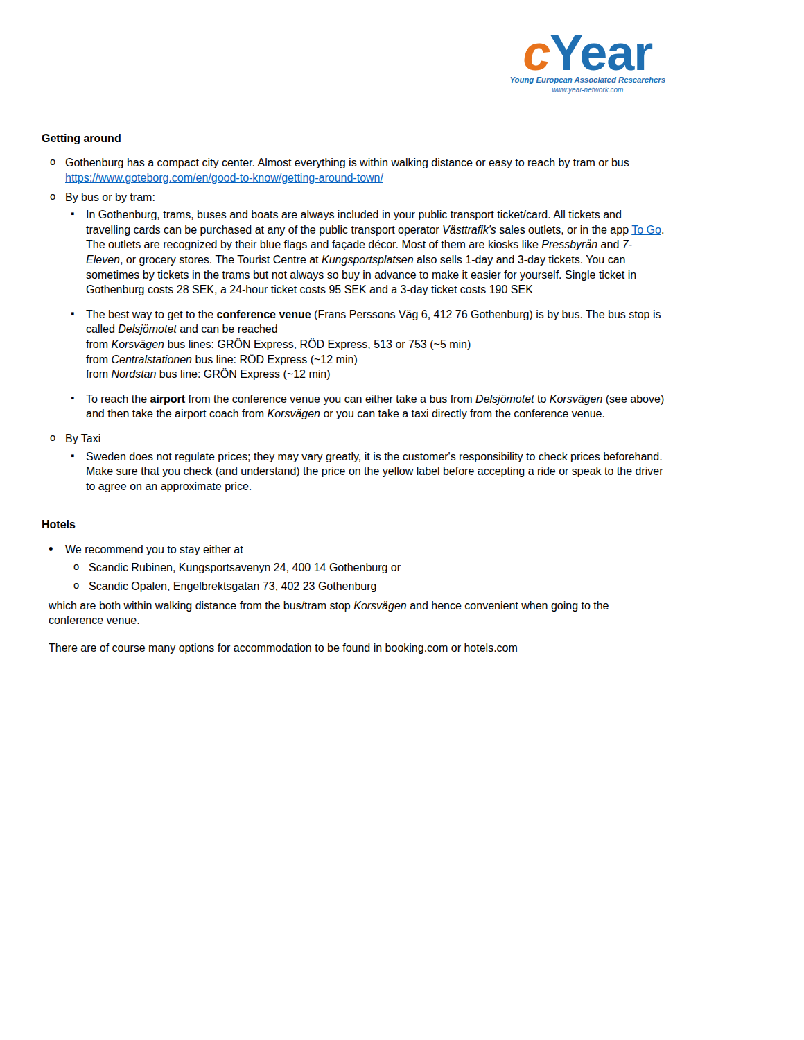cYear
Young European Associated Researchers
www.year-network.com
Getting around
Gothenburg has a compact city center. Almost everything is within walking distance or easy to reach by tram or bus https://www.goteborg.com/en/good-to-know/getting-around-town/
By bus or by tram:
In Gothenburg, trams, buses and boats are always included in your public transport ticket/card. All tickets and travelling cards can be purchased at any of the public transport operator Västtrafik's sales outlets, or in the app To Go. The outlets are recognized by their blue flags and façade décor. Most of them are kiosks like Pressbyrån and 7-Eleven, or grocery stores. The Tourist Centre at Kungsportsplatsen also sells 1-day and 3-day tickets. You can sometimes by tickets in the trams but not always so buy in advance to make it easier for yourself. Single ticket in Gothenburg costs 28 SEK, a 24-hour ticket costs 95 SEK and a 3-day ticket costs 190 SEK
The best way to get to the conference venue (Frans Perssons Väg 6, 412 76 Gothenburg) is by bus. The bus stop is called Delsjömotet and can be reached
from Korsvägen bus lines: GRÖN Express, RÖD Express, 513 or 753 (~5 min)
from Centralstationen bus line: RÖD Express (~12 min)
from Nordstan bus line: GRÖN Express (~12 min)
To reach the airport from the conference venue you can either take a bus from Delsjömotet to Korsvägen (see above) and then take the airport coach from Korsvägen or you can take a taxi directly from the conference venue.
By Taxi
Sweden does not regulate prices; they may vary greatly, it is the customer's responsibility to check prices beforehand. Make sure that you check (and understand) the price on the yellow label before accepting a ride or speak to the driver to agree on an approximate price.
Hotels
We recommend you to stay either at
Scandic Rubinen, Kungsportsavenyn 24, 400 14 Gothenburg or
Scandic Opalen, Engelbrektsgatan 73, 402 23 Gothenburg
which are both within walking distance from the bus/tram stop Korsvägen and hence convenient when going to the conference venue.
There are of course many options for accommodation to be found in booking.com or hotels.com